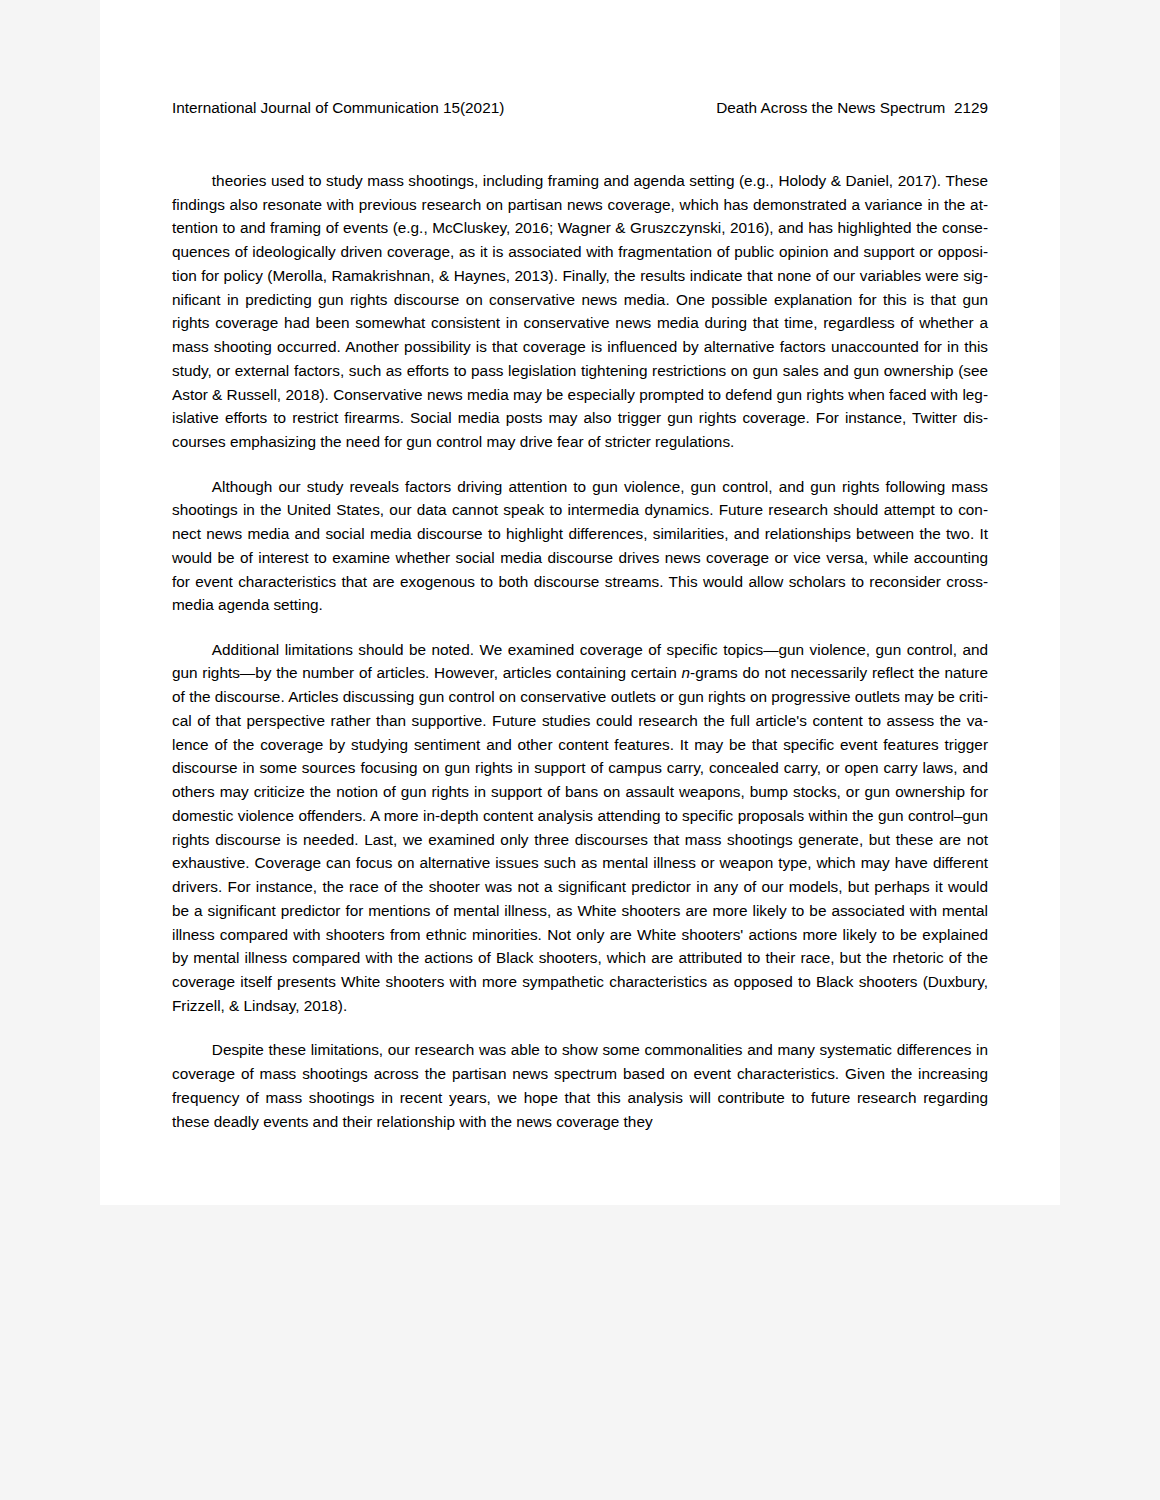International Journal of Communication 15(2021) Death Across the News Spectrum 2129
theories used to study mass shootings, including framing and agenda setting (e.g., Holody & Daniel, 2017). These findings also resonate with previous research on partisan news coverage, which has demonstrated a variance in the attention to and framing of events (e.g., McCluskey, 2016; Wagner & Gruszczynski, 2016), and has highlighted the consequences of ideologically driven coverage, as it is associated with fragmentation of public opinion and support or opposition for policy (Merolla, Ramakrishnan, & Haynes, 2013). Finally, the results indicate that none of our variables were significant in predicting gun rights discourse on conservative news media. One possible explanation for this is that gun rights coverage had been somewhat consistent in conservative news media during that time, regardless of whether a mass shooting occurred. Another possibility is that coverage is influenced by alternative factors unaccounted for in this study, or external factors, such as efforts to pass legislation tightening restrictions on gun sales and gun ownership (see Astor & Russell, 2018). Conservative news media may be especially prompted to defend gun rights when faced with legislative efforts to restrict firearms. Social media posts may also trigger gun rights coverage. For instance, Twitter discourses emphasizing the need for gun control may drive fear of stricter regulations.
Although our study reveals factors driving attention to gun violence, gun control, and gun rights following mass shootings in the United States, our data cannot speak to intermedia dynamics. Future research should attempt to connect news media and social media discourse to highlight differences, similarities, and relationships between the two. It would be of interest to examine whether social media discourse drives news coverage or vice versa, while accounting for event characteristics that are exogenous to both discourse streams. This would allow scholars to reconsider cross-media agenda setting.
Additional limitations should be noted. We examined coverage of specific topics—gun violence, gun control, and gun rights—by the number of articles. However, articles containing certain n-grams do not necessarily reflect the nature of the discourse. Articles discussing gun control on conservative outlets or gun rights on progressive outlets may be critical of that perspective rather than supportive. Future studies could research the full article's content to assess the valence of the coverage by studying sentiment and other content features. It may be that specific event features trigger discourse in some sources focusing on gun rights in support of campus carry, concealed carry, or open carry laws, and others may criticize the notion of gun rights in support of bans on assault weapons, bump stocks, or gun ownership for domestic violence offenders. A more in-depth content analysis attending to specific proposals within the gun control–gun rights discourse is needed. Last, we examined only three discourses that mass shootings generate, but these are not exhaustive. Coverage can focus on alternative issues such as mental illness or weapon type, which may have different drivers. For instance, the race of the shooter was not a significant predictor in any of our models, but perhaps it would be a significant predictor for mentions of mental illness, as White shooters are more likely to be associated with mental illness compared with shooters from ethnic minorities. Not only are White shooters' actions more likely to be explained by mental illness compared with the actions of Black shooters, which are attributed to their race, but the rhetoric of the coverage itself presents White shooters with more sympathetic characteristics as opposed to Black shooters (Duxbury, Frizzell, & Lindsay, 2018).
Despite these limitations, our research was able to show some commonalities and many systematic differences in coverage of mass shootings across the partisan news spectrum based on event characteristics. Given the increasing frequency of mass shootings in recent years, we hope that this analysis will contribute to future research regarding these deadly events and their relationship with the news coverage they